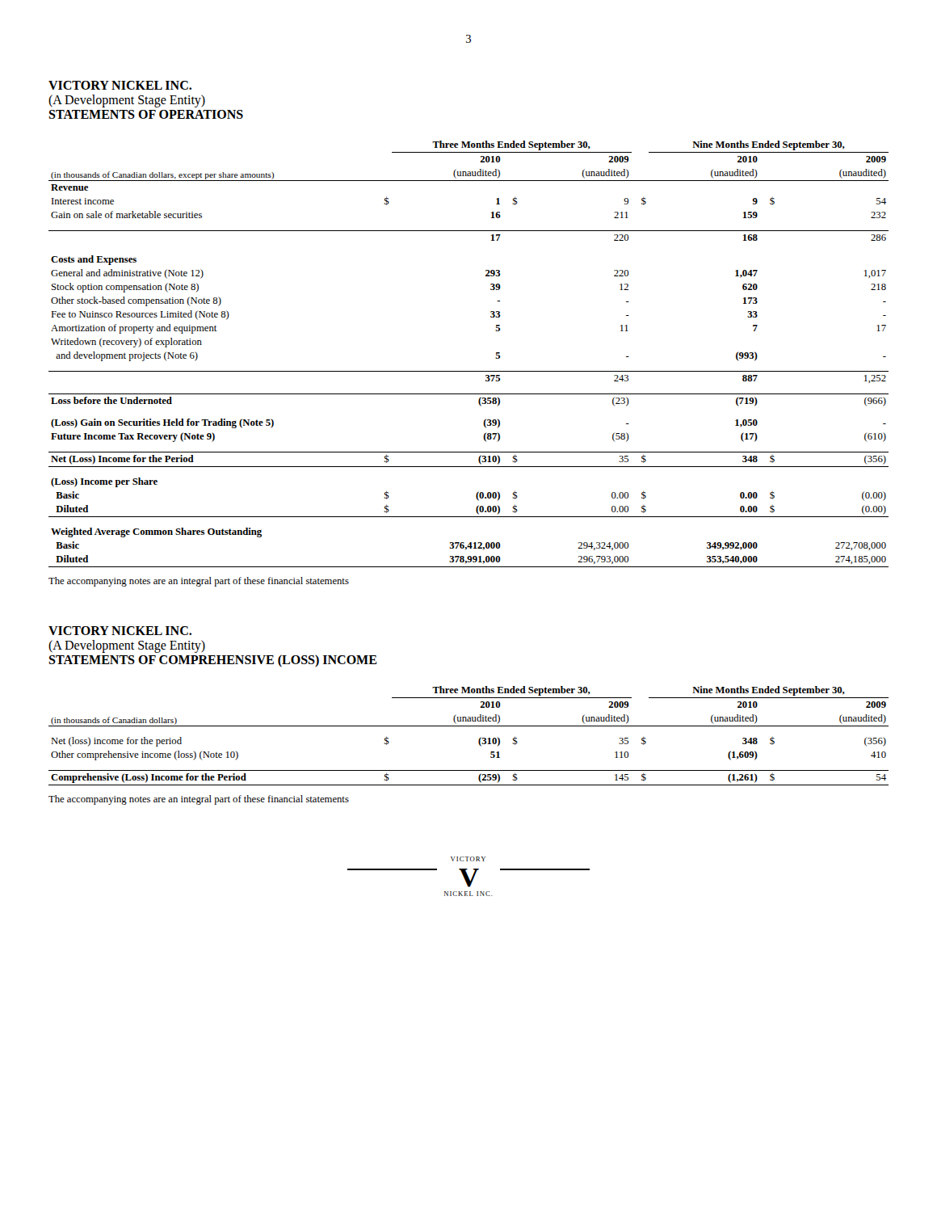3
VICTORY NICKEL INC.
(A Development Stage Entity)
STATEMENTS OF OPERATIONS
| | | Three Months Ended September 30, | | Nine Months Ended September 30, |
| | | 2010 | | 2009 | | 2010 | | 2009 |
| (in thousands of Canadian dollars, except per share amounts) | | (unaudited) | | (unaudited) | | (unaudited) | | (unaudited) |
| Revenue | |
| Interest income | $ | 1 | $ | 9 | $ | 9 | $ | 54 |
| Gain on sale of marketable securities | | 16 | | 211 | | 159 | | 232 |
| | | 17 | | 220 | | 168 | | 286 |
| Costs and Expenses | |
| General and administrative (Note 12) | | 293 | | 220 | | 1,047 | | 1,017 |
| Stock option compensation (Note 8) | | 39 | | 12 | | 620 | | 218 |
| Other stock-based compensation (Note 8) | | - | | - | | 173 | | - |
| Fee to Nuinsco Resources Limited (Note 8) | | 33 | | - | | 33 | | - |
| Amortization of property and equipment | | 5 | | 11 | | 7 | | 17 |
| Writedown (recovery) of exploration | |
| and development projects (Note 6) | | 5 | | - | | (993) | | - |
| | | 375 | | 243 | | 887 | | 1,252 |
| Loss before the Undernoted | | (358) | | (23) | | (719) | | (966) |
| (Loss) Gain on Securities Held for Trading (Note 5) | | (39) | | - | | 1,050 | | - |
| Future Income Tax Recovery (Note 9) | | (87) | | (58) | | (17) | | (610) |
| Net (Loss) Income for the Period | $ | (310) | $ | 35 | $ | 348 | $ | (356) |
| (Loss) Income per Share | |
| Basic | $ | (0.00) | $ | 0.00 | $ | 0.00 | $ | (0.00) |
| Diluted | $ | (0.00) | $ | 0.00 | $ | 0.00 | $ | (0.00) |
| Weighted Average Common Shares Outstanding | |
| Basic | | 376,412,000 | | 294,324,000 | | 349,992,000 | | 272,708,000 |
| Diluted | | 378,991,000 | | 296,793,000 | | 353,540,000 | | 274,185,000 |
The accompanying notes are an integral part of these financial statements
VICTORY NICKEL INC.
(A Development Stage Entity)
STATEMENTS OF COMPREHENSIVE (LOSS) INCOME
| | | Three Months Ended September 30, | | Nine Months Ended September 30, |
| | | 2010 | | 2009 | | 2010 | | 2009 |
| (in thousands of Canadian dollars) | | (unaudited) | | (unaudited) | | (unaudited) | | (unaudited) |
| Net (loss) income for the period | $ | (310) | $ | 35 | $ | 348 | $ | (356) |
| Other comprehensive income (loss) (Note 10) | | 51 | | 110 | | (1,609) | | 410 |
| Comprehensive (Loss) Income for the Period | $ | (259) | $ | 145 | $ | (1,261) | $ | 54 |
The accompanying notes are an integral part of these financial statements
VICTORY
V
NICKEL INC.